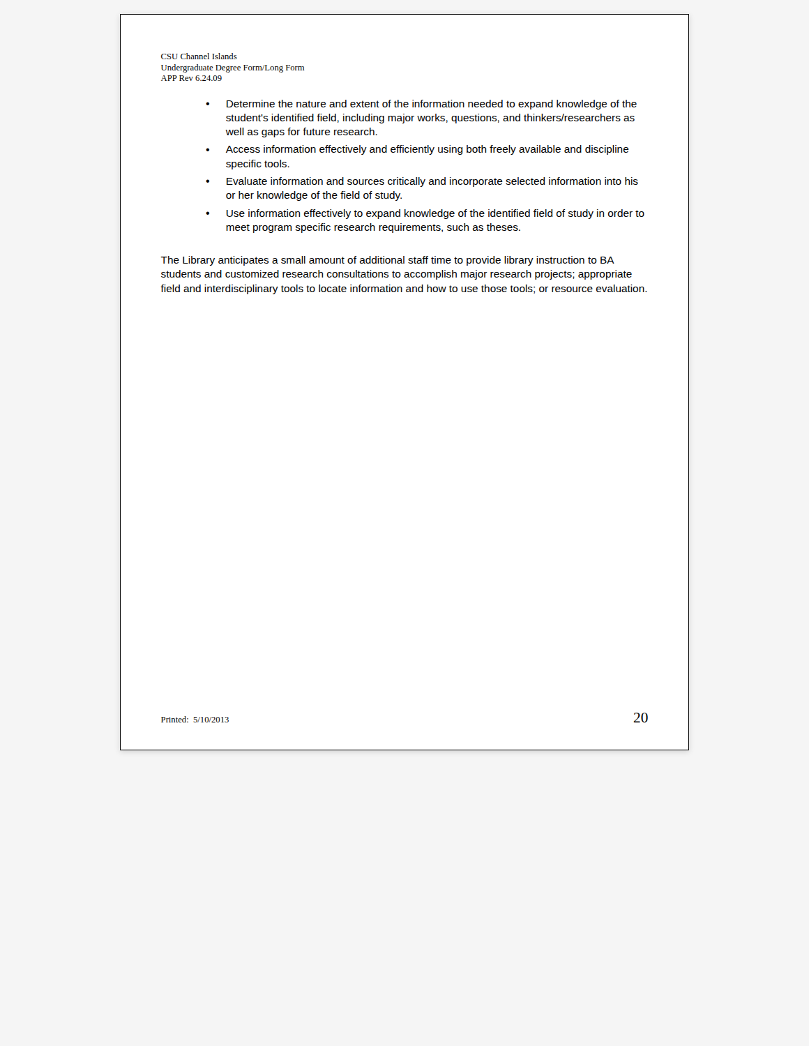CSU Channel Islands
Undergraduate Degree Form/Long Form
APP Rev 6.24.09
Determine the nature and extent of the information needed to expand knowledge of the student's identified field, including major works, questions, and thinkers/researchers as well as gaps for future research.
Access information effectively and efficiently using both freely available and discipline specific tools.
Evaluate information and sources critically and incorporate selected information into his or her knowledge of the field of study.
Use information effectively to expand knowledge of the identified field of study in order to meet program specific research requirements, such as theses.
The Library anticipates a small amount of additional staff time to provide library instruction to BA students and customized research consultations to accomplish major research projects; appropriate field and interdisciplinary tools to locate information and how to use those tools; or resource evaluation.
Printed: 5/10/2013 20